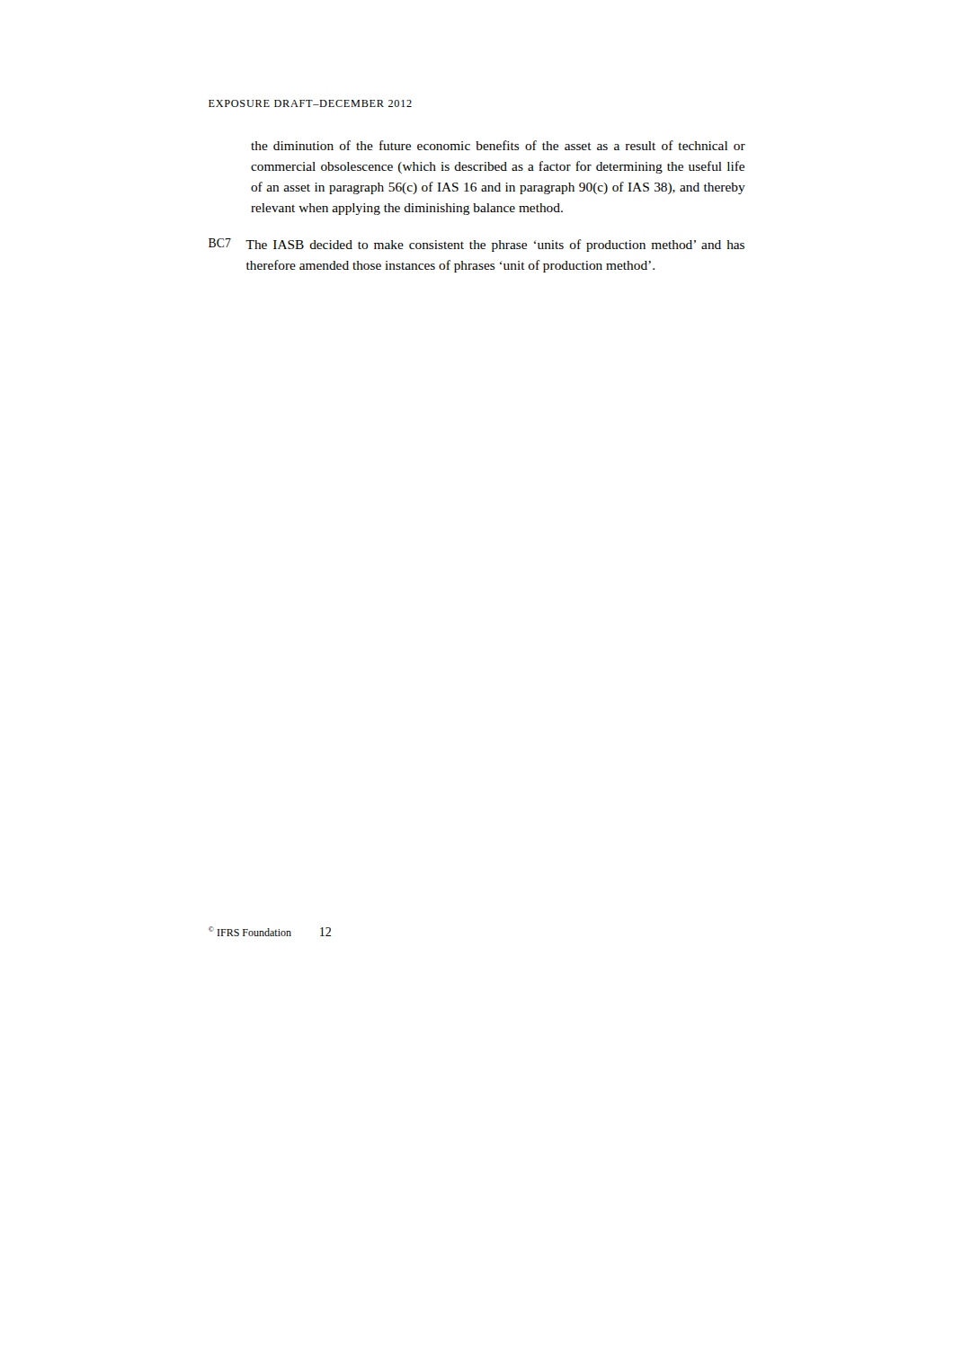Exposure Draft–December 2012
the diminution of the future economic benefits of the asset as a result of technical or commercial obsolescence (which is described as a factor for determining the useful life of an asset in paragraph 56(c) of IAS 16 and in paragraph 90(c) of IAS 38), and thereby relevant when applying the diminishing balance method.
BC7
The IASB decided to make consistent the phrase ‘units of production method’ and has therefore amended those instances of phrases ‘unit of production method’.
© IFRS Foundation
12